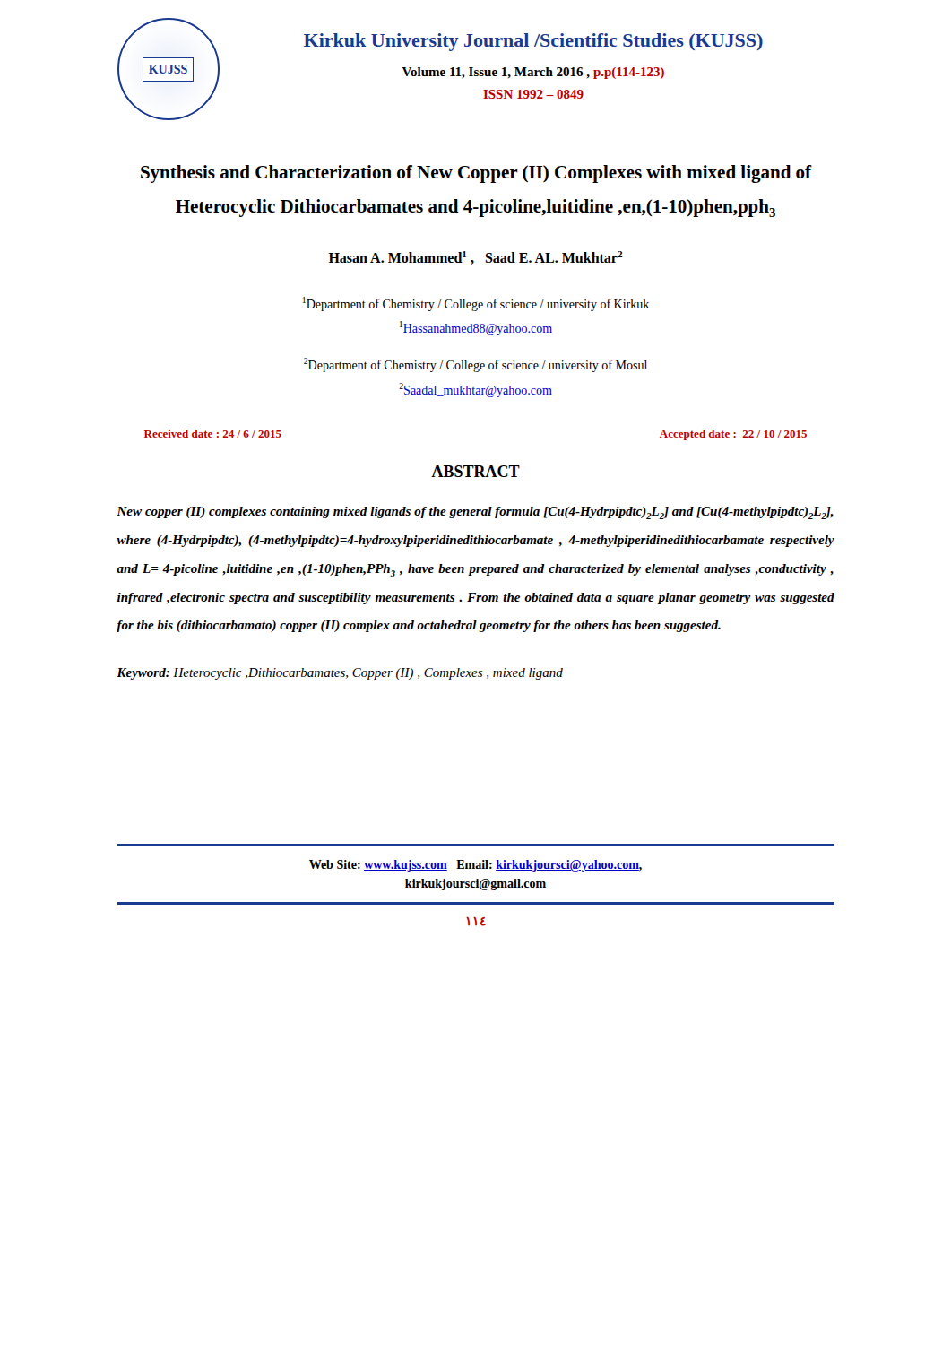KUJSS
Kirkuk University Journal /Scientific Studies (KUJSS)
Volume 11, Issue 1, March 2016 , p.p(114-123)
ISSN 1992 – 0849
Synthesis and Characterization of New Copper (II) Complexes with mixed ligand of Heterocyclic Dithiocarbamates and 4-picoline,luitidine ,en,(1-10)phen,pph3
Hasan A. Mohammed1 , Saad E. AL. Mukhtar2
1Department of Chemistry / College of science / university of Kirkuk
1Hassanahmed88@yahoo.com
2Department of Chemistry / College of science / university of Mosul
2Saadal_mukhtar@yahoo.com
Received date : 24 / 6 / 2015 Accepted date : 22 / 10 / 2015
ABSTRACT
New copper (II) complexes containing mixed ligands of the general formula [Cu(4-Hydrpipdtc)2L2] and [Cu(4-methylpipdtc)2L2], where (4-Hydrpipdtc), (4-methylpipdtc)=4-hydroxylpiperidinedithiocarbamate , 4-methylpiperidinedithiocarbamate respectively and L= 4-picoline ,luitidine ,en ,(1-10)phen,PPh3 , have been prepared and characterized by elemental analyses ,conductivity , infrared ,electronic spectra and susceptibility measurements . From the obtained data a square planar geometry was suggested for the bis (dithiocarbamato) copper (II) complex and octahedral geometry for the others has been suggested.
Keyword: Heterocyclic ,Dithiocarbamates, Copper (II) , Complexes , mixed ligand
Web Site: www.kujss.com Email: kirkukjoursci@yahoo.com,
kirkukjoursci@gmail.com
١١٤